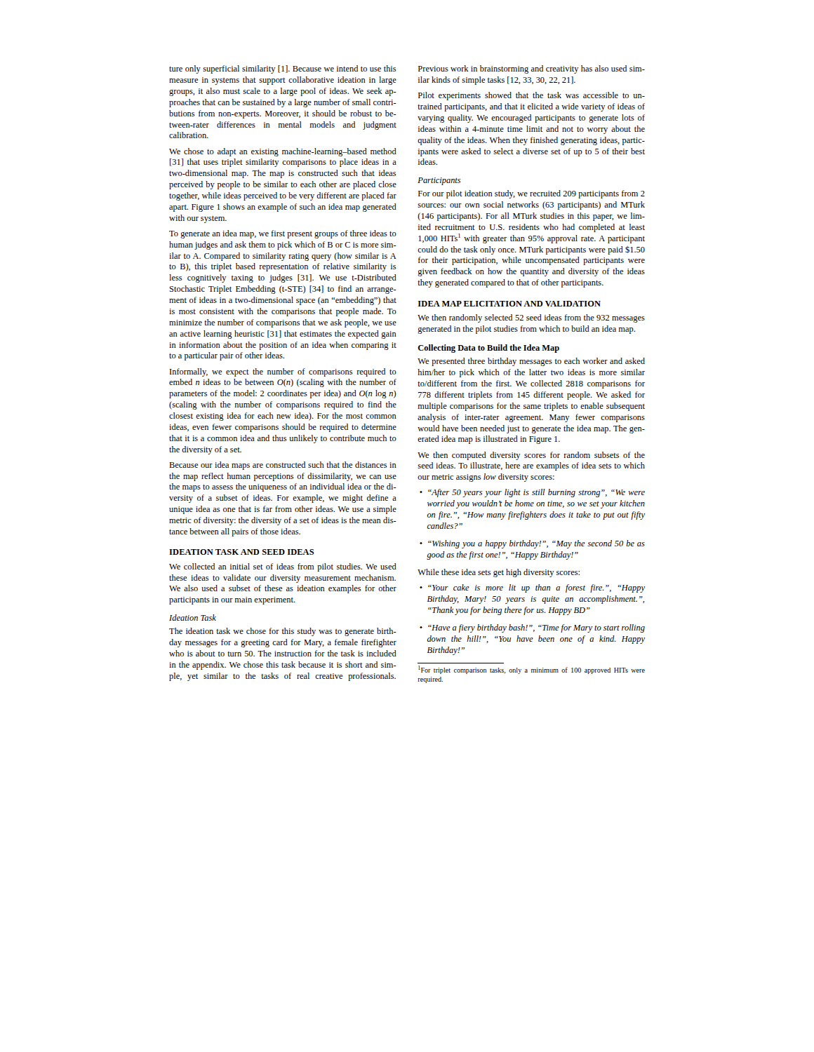ture only superficial similarity [1]. Because we intend to use this measure in systems that support collaborative ideation in large groups, it also must scale to a large pool of ideas. We seek approaches that can be sustained by a large number of small contributions from non-experts. Moreover, it should be robust to between-rater differences in mental models and judgment calibration.
We chose to adapt an existing machine-learning–based method [31] that uses triplet similarity comparisons to place ideas in a two-dimensional map. The map is constructed such that ideas perceived by people to be similar to each other are placed close together, while ideas perceived to be very different are placed far apart. Figure 1 shows an example of such an idea map generated with our system.
To generate an idea map, we first present groups of three ideas to human judges and ask them to pick which of B or C is more similar to A. Compared to similarity rating query (how similar is A to B), this triplet based representation of relative similarity is less cognitively taxing to judges [31]. We use t-Distributed Stochastic Triplet Embedding (t-STE) [34] to find an arrangement of ideas in a two-dimensional space (an “embedding”) that is most consistent with the comparisons that people made. To minimize the number of comparisons that we ask people, we use an active learning heuristic [31] that estimates the expected gain in information about the position of an idea when comparing it to a particular pair of other ideas.
Informally, we expect the number of comparisons required to embed n ideas to be between O(n) (scaling with the number of parameters of the model: 2 coordinates per idea) and O(n log n) (scaling with the number of comparisons required to find the closest existing idea for each new idea). For the most common ideas, even fewer comparisons should be required to determine that it is a common idea and thus unlikely to contribute much to the diversity of a set.
Because our idea maps are constructed such that the distances in the map reflect human perceptions of dissimilarity, we can use the maps to assess the uniqueness of an individual idea or the diversity of a subset of ideas. For example, we might define a unique idea as one that is far from other ideas. We use a simple metric of diversity: the diversity of a set of ideas is the mean distance between all pairs of those ideas.
Ideation Task and Seed Ideas
We collected an initial set of ideas from pilot studies. We used these ideas to validate our diversity measurement mechanism. We also used a subset of these as ideation examples for other participants in our main experiment.
Ideation Task
The ideation task we chose for this study was to generate birthday messages for a greeting card for Mary, a female firefighter who is about to turn 50. The instruction for the task is included in the appendix. We chose this task because it is short and simple, yet similar to the tasks of real creative professionals. Previous work in brainstorming and creativity has also used similar kinds of simple tasks [12, 33, 30, 22, 21].
Pilot experiments showed that the task was accessible to untrained participants, and that it elicited a wide variety of ideas of varying quality. We encouraged participants to generate lots of ideas within a 4-minute time limit and not to worry about the quality of the ideas. When they finished generating ideas, participants were asked to select a diverse set of up to 5 of their best ideas.
Participants
For our pilot ideation study, we recruited 209 participants from 2 sources: our own social networks (63 participants) and MTurk (146 participants). For all MTurk studies in this paper, we limited recruitment to U.S. residents who had completed at least 1,000 HITs1 with greater than 95% approval rate. A participant could do the task only once. MTurk participants were paid $1.50 for their participation, while uncompensated participants were given feedback on how the quantity and diversity of the ideas they generated compared to that of other participants.
Idea Map Elicitation and Validation
We then randomly selected 52 seed ideas from the 932 messages generated in the pilot studies from which to build an idea map.
Collecting Data to Build the Idea Map
We presented three birthday messages to each worker and asked him/her to pick which of the latter two ideas is more similar to/different from the first. We collected 2818 comparisons for 778 different triplets from 145 different people. We asked for multiple comparisons for the same triplets to enable subsequent analysis of inter-rater agreement. Many fewer comparisons would have been needed just to generate the idea map. The generated idea map is illustrated in Figure 1.
We then computed diversity scores for random subsets of the seed ideas. To illustrate, here are examples of idea sets to which our metric assigns low diversity scores:
“After 50 years your light is still burning strong”, “We were worried you wouldn’t be home on time, so we set your kitchen on fire.”, “How many firefighters does it take to put out fifty candles?”
“Wishing you a happy birthday!”, “May the second 50 be as good as the first one!”, “Happy Birthday!”
While these idea sets get high diversity scores:
“Your cake is more lit up than a forest fire.”, “Happy Birthday, Mary! 50 years is quite an accomplishment.”, “Thank you for being there for us. Happy BD”
“Have a fiery birthday bash!”, “Time for Mary to start rolling down the hill!”, “You have been one of a kind. Happy Birthday!”
1For triplet comparison tasks, only a minimum of 100 approved HITs were required.